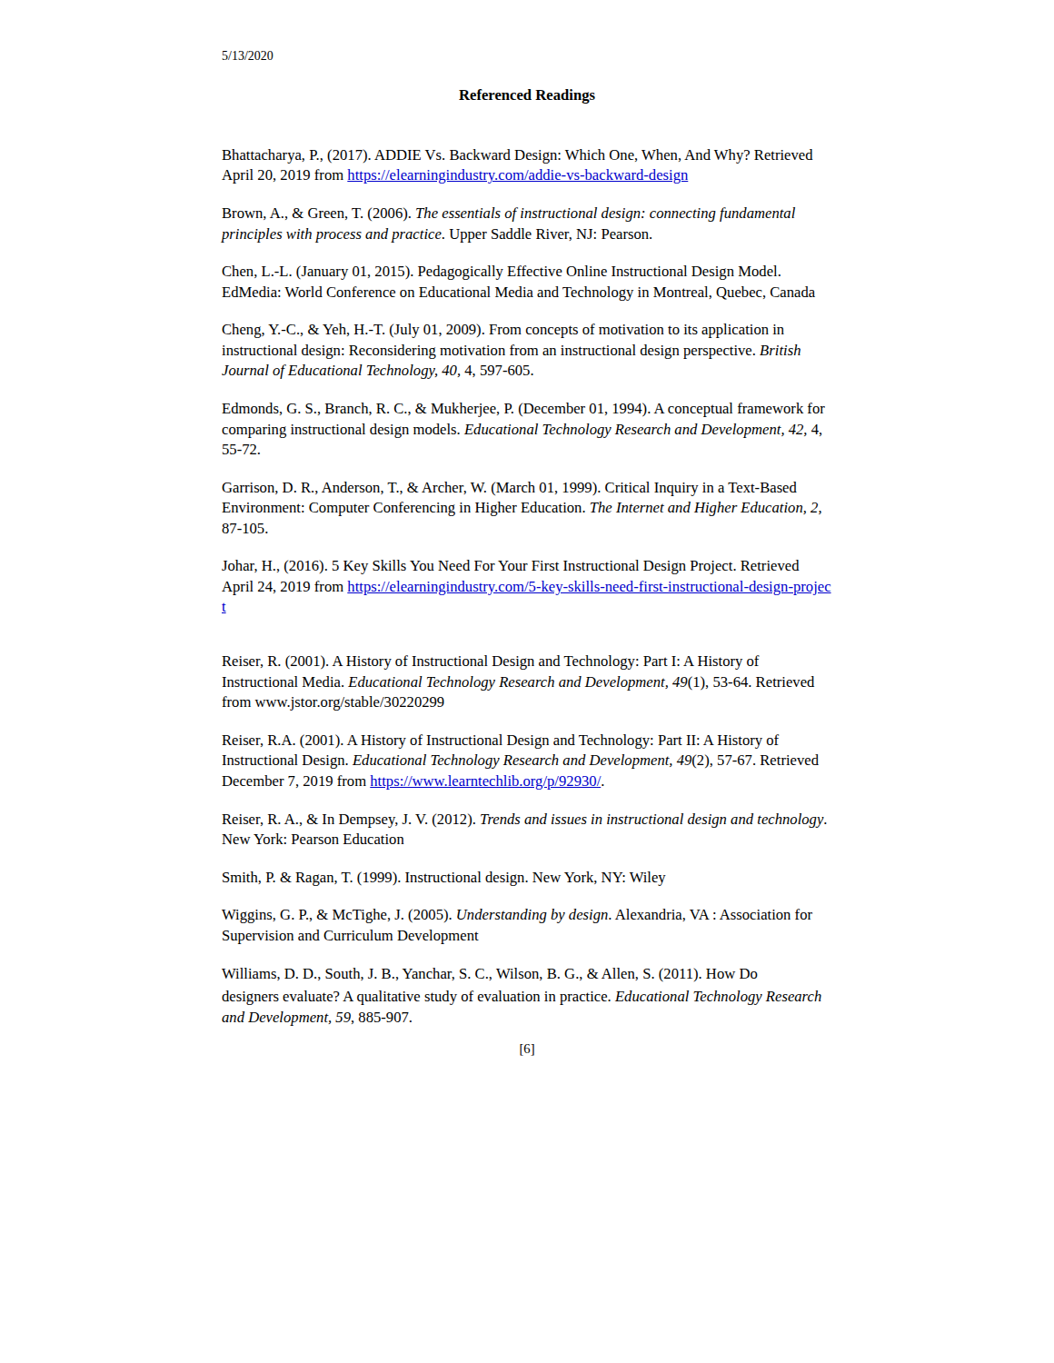5/13/2020
Referenced Readings
Bhattacharya, P., (2017). ADDIE Vs. Backward Design: Which One, When, And Why? Retrieved April 20, 2019 from https://elearningindustry.com/addie-vs-backward-design
Brown, A., & Green, T. (2006). The essentials of instructional design: connecting fundamental principles with process and practice. Upper Saddle River, NJ: Pearson.
Chen, L.-L. (January 01, 2015). Pedagogically Effective Online Instructional Design Model. EdMedia: World Conference on Educational Media and Technology in Montreal, Quebec, Canada
Cheng, Y.-C., & Yeh, H.-T. (July 01, 2009). From concepts of motivation to its application in instructional design: Reconsidering motivation from an instructional design perspective. British Journal of Educational Technology, 40, 4, 597-605.
Edmonds, G. S., Branch, R. C., & Mukherjee, P. (December 01, 1994). A conceptual framework for comparing instructional design models. Educational Technology Research and Development, 42, 4, 55-72.
Garrison, D. R., Anderson, T., & Archer, W. (March 01, 1999). Critical Inquiry in a Text-Based Environment: Computer Conferencing in Higher Education. The Internet and Higher Education, 2, 87-105.
Johar, H., (2016). 5 Key Skills You Need For Your First Instructional Design Project. Retrieved April 24, 2019 from https://elearningindustry.com/5-key-skills-need-first-instructional-design-project
Reiser, R. (2001). A History of Instructional Design and Technology: Part I: A History of Instructional Media. Educational Technology Research and Development, 49(1), 53-64. Retrieved from www.jstor.org/stable/30220299
Reiser, R.A. (2001). A History of Instructional Design and Technology: Part II: A History of Instructional Design. Educational Technology Research and Development, 49(2), 57-67. Retrieved December 7, 2019 from https://www.learntechlib.org/p/92930/.
Reiser, R. A., & In Dempsey, J. V. (2012). Trends and issues in instructional design and technology. New York: Pearson Education
Smith, P. & Ragan, T. (1999). Instructional design. New York, NY: Wiley
Wiggins, G. P., & McTighe, J. (2005). Understanding by design. Alexandria, VA : Association for Supervision and Curriculum Development
Williams, D. D., South, J. B., Yanchar, S. C., Wilson, B. G., & Allen, S. (2011). How Do
designers evaluate? A qualitative study of evaluation in practice. Educational Technology Research and Development, 59, 885-907.
[6]